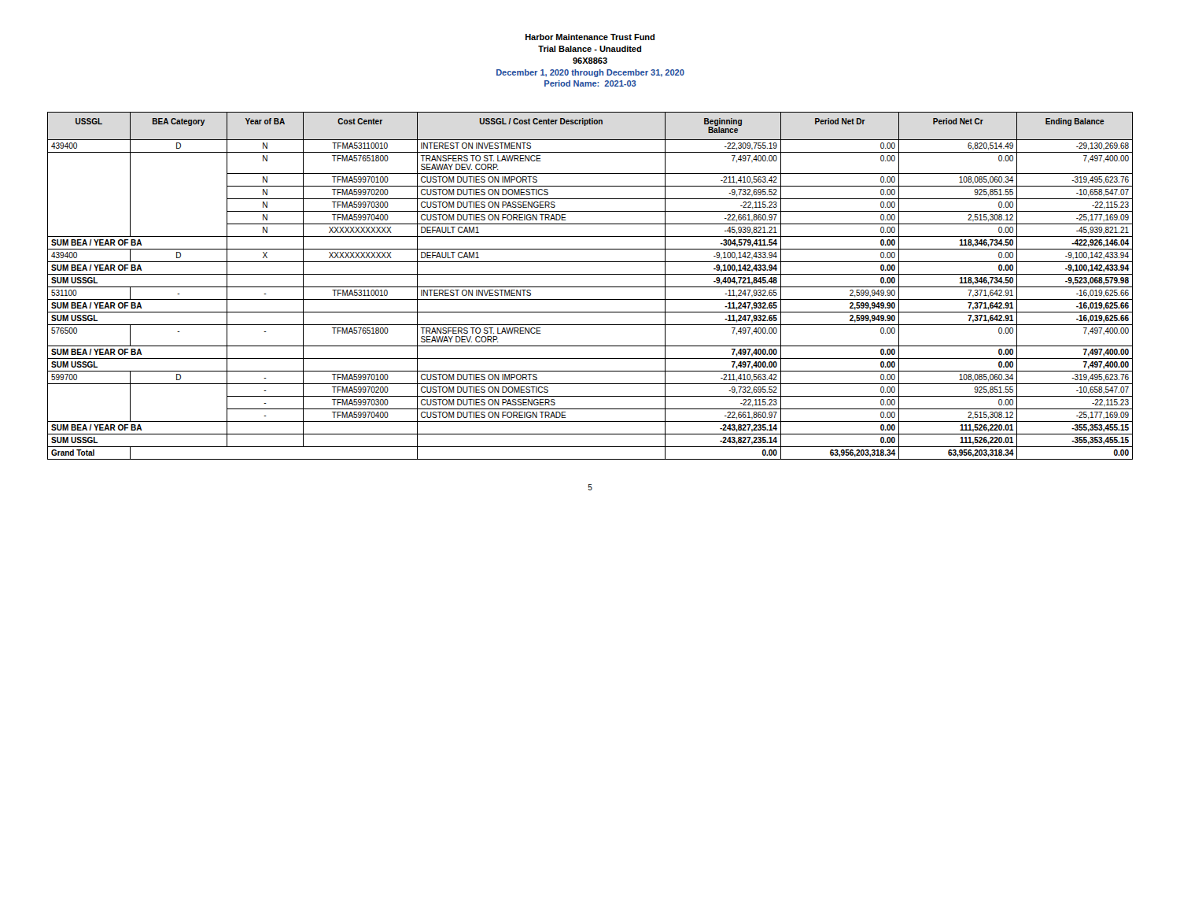Harbor Maintenance Trust Fund
Trial Balance - Unaudited
96X8863
December 1, 2020 through December 31, 2020
Period Name: 2021-03
| USSGL | BEA Category | Year of BA | Cost Center | USSGL / Cost Center Description | Beginning Balance | Period Net Dr | Period Net Cr | Ending Balance |
| --- | --- | --- | --- | --- | --- | --- | --- | --- |
| 439400 | D | N | TFMA53110010 | INTEREST ON INVESTMENTS | -22,309,755.19 | 0.00 | 6,820,514.49 | -29,130,269.68 |
| | | N | TFMA57651800 | TRANSFERS TO ST. LAWRENCE SEAWAY DEV. CORP. | 7,497,400.00 | 0.00 | 0.00 | 7,497,400.00 |
| | | N | TFMA59970100 | CUSTOM DUTIES ON IMPORTS | -211,410,563.42 | 0.00 | 108,085,060.34 | -319,495,623.76 |
| | | N | TFMA59970200 | CUSTOM DUTIES ON DOMESTICS | -9,732,695.52 | 0.00 | 925,851.55 | -10,658,547.07 |
| | | N | TFMA59970300 | CUSTOM DUTIES ON PASSENGERS | -22,115.23 | 0.00 | 0.00 | -22,115.23 |
| | | N | TFMA59970400 | CUSTOM DUTIES ON FOREIGN TRADE | -22,661,860.97 | 0.00 | 2,515,308.12 | -25,177,169.09 |
| | | N | XXXXXXXXXXXX | DEFAULT CAM1 | -45,939,821.21 | 0.00 | 0.00 | -45,939,821.21 |
| SUM BEA / YEAR OF BA | | | | -304,579,411.54 | 0.00 | 118,346,734.50 | -422,926,146.04 |
| 439400 | D | X | XXXXXXXXXXXX | DEFAULT CAM1 | -9,100,142,433.94 | 0.00 | 0.00 | -9,100,142,433.94 |
| SUM BEA / YEAR OF BA | | | | -9,100,142,433.94 | 0.00 | 0.00 | -9,100,142,433.94 |
| SUM USSGL | | | | -9,404,721,845.48 | 0.00 | 118,346,734.50 | -9,523,068,579.98 |
| 531100 | - | - | TFMA53110010 | INTEREST ON INVESTMENTS | -11,247,932.65 | 2,599,949.90 | 7,371,642.91 | -16,019,625.66 |
| SUM BEA / YEAR OF BA | | | | -11,247,932.65 | 2,599,949.90 | 7,371,642.91 | -16,019,625.66 |
| SUM USSGL | | | | -11,247,932.65 | 2,599,949.90 | 7,371,642.91 | -16,019,625.66 |
| 576500 | - | - | TFMA57651800 | TRANSFERS TO ST. LAWRENCE SEAWAY DEV. CORP. | 7,497,400.00 | 0.00 | 0.00 | 7,497,400.00 |
| SUM BEA / YEAR OF BA | | | | 7,497,400.00 | 0.00 | 0.00 | 7,497,400.00 |
| SUM USSGL | | | | 7,497,400.00 | 0.00 | 0.00 | 7,497,400.00 |
| 599700 | D | - | TFMA59970100 | CUSTOM DUTIES ON IMPORTS | -211,410,563.42 | 0.00 | 108,085,060.34 | -319,495,623.76 |
| | | - | TFMA59970200 | CUSTOM DUTIES ON DOMESTICS | -9,732,695.52 | 0.00 | 925,851.55 | -10,658,547.07 |
| | | - | TFMA59970300 | CUSTOM DUTIES ON PASSENGERS | -22,115.23 | 0.00 | 0.00 | -22,115.23 |
| | | - | TFMA59970400 | CUSTOM DUTIES ON FOREIGN TRADE | -22,661,860.97 | 0.00 | 2,515,308.12 | -25,177,169.09 |
| SUM BEA / YEAR OF BA | | | | -243,827,235.14 | 0.00 | 111,526,220.01 | -355,353,455.15 |
| SUM USSGL | | | | -243,827,235.14 | 0.00 | 111,526,220.01 | -355,353,455.15 |
| Grand Total | | | | | 0.00 | 63,956,203,318.34 | 63,956,203,318.34 | 0.00 |
5